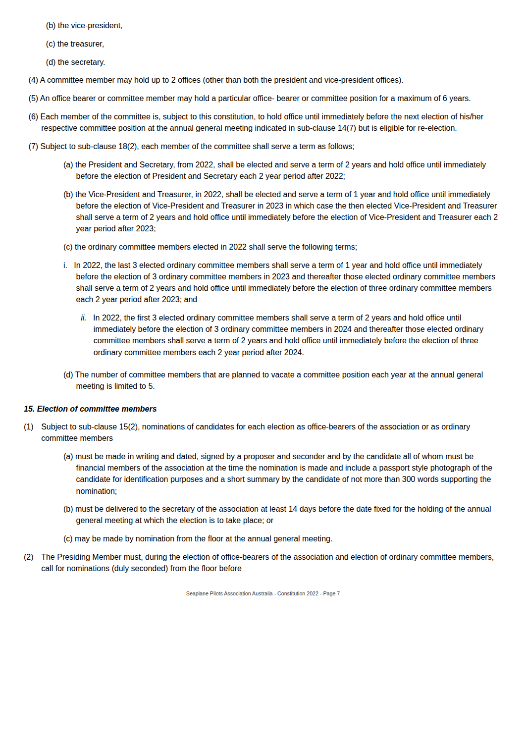(b) the vice-president,
(c) the treasurer,
(d) the secretary.
(4) A committee member may hold up to 2 offices (other than both the president and vice-president offices).
(5) An office bearer or committee member may hold a particular office- bearer or committee position for a maximum of 6 years.
(6) Each member of the committee is, subject to this constitution, to hold office until immediately before the next election of his/her respective committee position at the annual general meeting indicated in sub-clause 14(7) but is eligible for re-election.
(7) Subject to sub-clause 18(2), each member of the committee shall serve a term as follows;
(a) the President and Secretary, from 2022, shall be elected and serve a term of 2 years and hold office until immediately before the election of President and Secretary each 2 year period after 2022;
(b) the Vice-President and Treasurer, in 2022, shall be elected and serve a term of 1 year and hold office until immediately before the election of Vice-President and Treasurer in 2023 in which case the then elected Vice-President and Treasurer shall serve a term of 2 years and hold office until immediately before the election of Vice-President and Treasurer each 2 year period after 2023;
(c) the ordinary committee members elected in 2022 shall serve the following terms;
i. In 2022, the last 3 elected ordinary committee members shall serve a term of 1 year and hold office until immediately before the election of 3 ordinary committee members in 2023 and thereafter those elected ordinary committee members shall serve a term of 2 years and hold office until immediately before the election of three ordinary committee members each 2 year period after 2023; and
ii. In 2022, the first 3 elected ordinary committee members shall serve a term of 2 years and hold office until immediately before the election of 3 ordinary committee members in 2024 and thereafter those elected ordinary committee members shall serve a term of 2 years and hold office until immediately before the election of three ordinary committee members each 2 year period after 2024.
(d) The number of committee members that are planned to vacate a committee position each year at the annual general meeting is limited to 5.
15. Election of committee members
(1) Subject to sub-clause 15(2), nominations of candidates for each election as office-bearers of the association or as ordinary committee members
(a) must be made in writing and dated, signed by a proposer and seconder and by the candidate all of whom must be financial members of the association at the time the nomination is made and include a passport style photograph of the candidate for identification purposes and a short summary by the candidate of not more than 300 words supporting the nomination;
(b) must be delivered to the secretary of the association at least 14 days before the date fixed for the holding of the annual general meeting at which the election is to take place; or
(c) may be made by nomination from the floor at the annual general meeting.
(2) The Presiding Member must, during the election of office-bearers of the association and election of ordinary committee members, call for nominations (duly seconded) from the floor before
Seaplane Pilots Association Australia - Constitution 2022 - Page 7